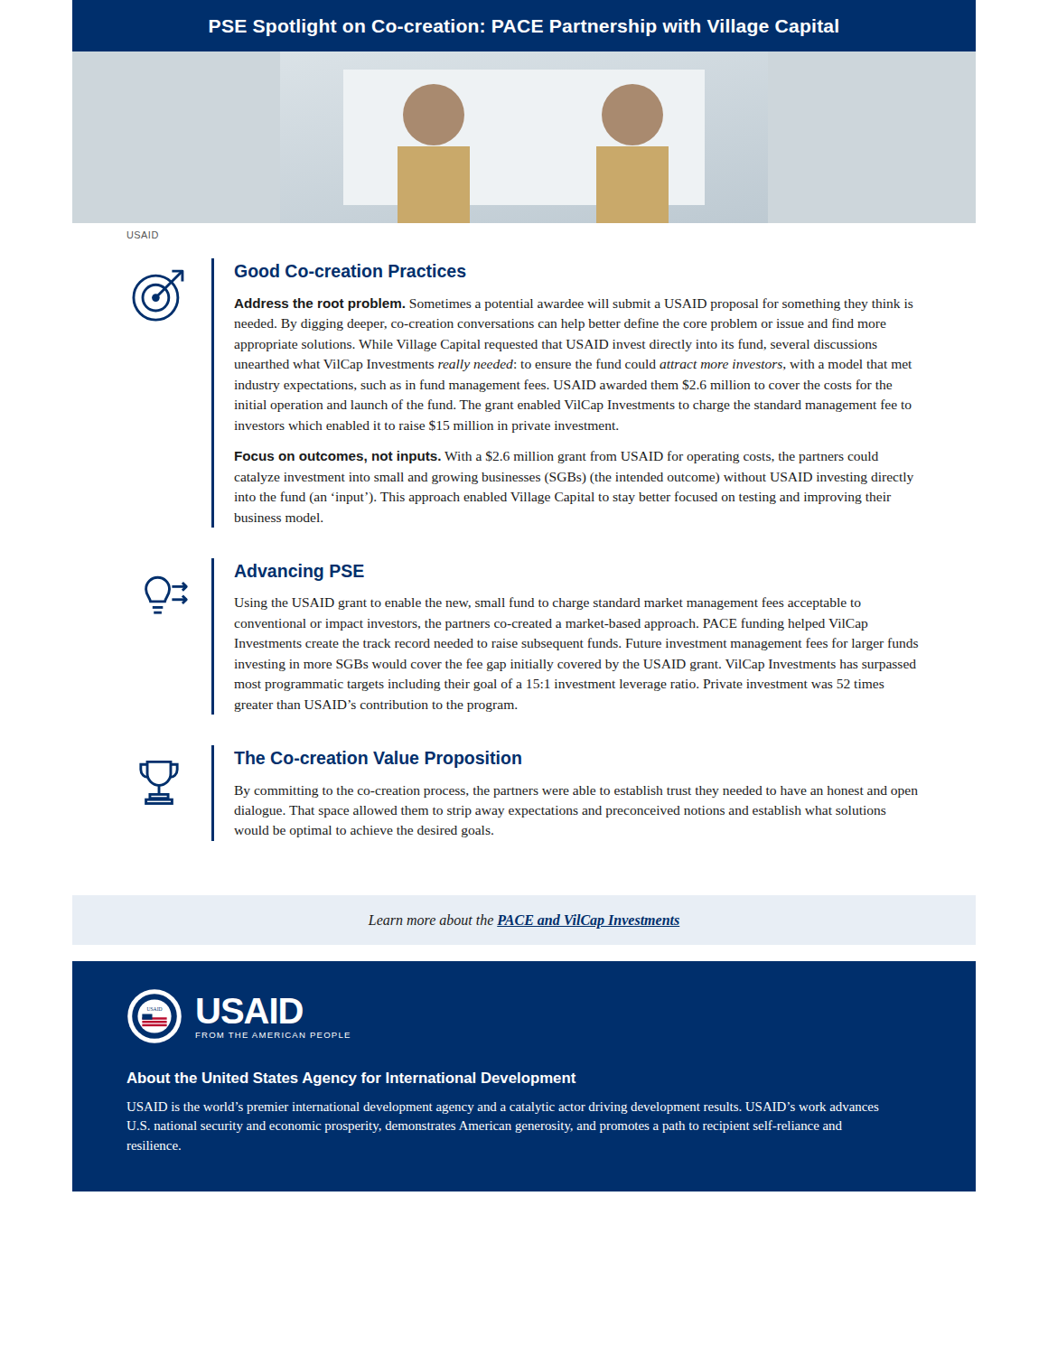PSE Spotlight on Co-creation: PACE Partnership with Village Capital
USAID
Good Co-creation Practices
Address the root problem. Sometimes a potential awardee will submit a USAID proposal for something they think is needed. By digging deeper, co-creation conversations can help better define the core problem or issue and find more appropriate solutions. While Village Capital requested that USAID invest directly into its fund, several discussions unearthed what VilCap Investments really needed: to ensure the fund could attract more investors, with a model that met industry expectations, such as in fund management fees. USAID awarded them $2.6 million to cover the costs for the initial operation and launch of the fund. The grant enabled VilCap Investments to charge the standard management fee to investors which enabled it to raise $15 million in private investment.
Focus on outcomes, not inputs. With a $2.6 million grant from USAID for operating costs, the partners could catalyze investment into small and growing businesses (SGBs) (the intended outcome) without USAID investing directly into the fund (an ‘input’). This approach enabled Village Capital to stay better focused on testing and improving their business model.
Advancing PSE
Using the USAID grant to enable the new, small fund to charge standard market management fees acceptable to conventional or impact investors, the partners co-created a market-based approach. PACE funding helped VilCap Investments create the track record needed to raise subsequent funds. Future investment management fees for larger funds investing in more SGBs would cover the fee gap initially covered by the USAID grant. VilCap Investments has surpassed most programmatic targets including their goal of a 15:1 investment leverage ratio. Private investment was 52 times greater than USAID’s contribution to the program.
The Co-creation Value Proposition
By committing to the co-creation process, the partners were able to establish trust they needed to have an honest and open dialogue. That space allowed them to strip away expectations and preconceived notions and establish what solutions would be optimal to achieve the desired goals.
Learn more about the PACE and VilCap Investments
USAID
USAID FROM THE AMERICAN PEOPLE
About the United States Agency for International Development
USAID is the world’s premier international development agency and a catalytic actor driving development results. USAID’s work advances U.S. national security and economic prosperity, demonstrates American generosity, and promotes a path to recipient self-reliance and resilience.